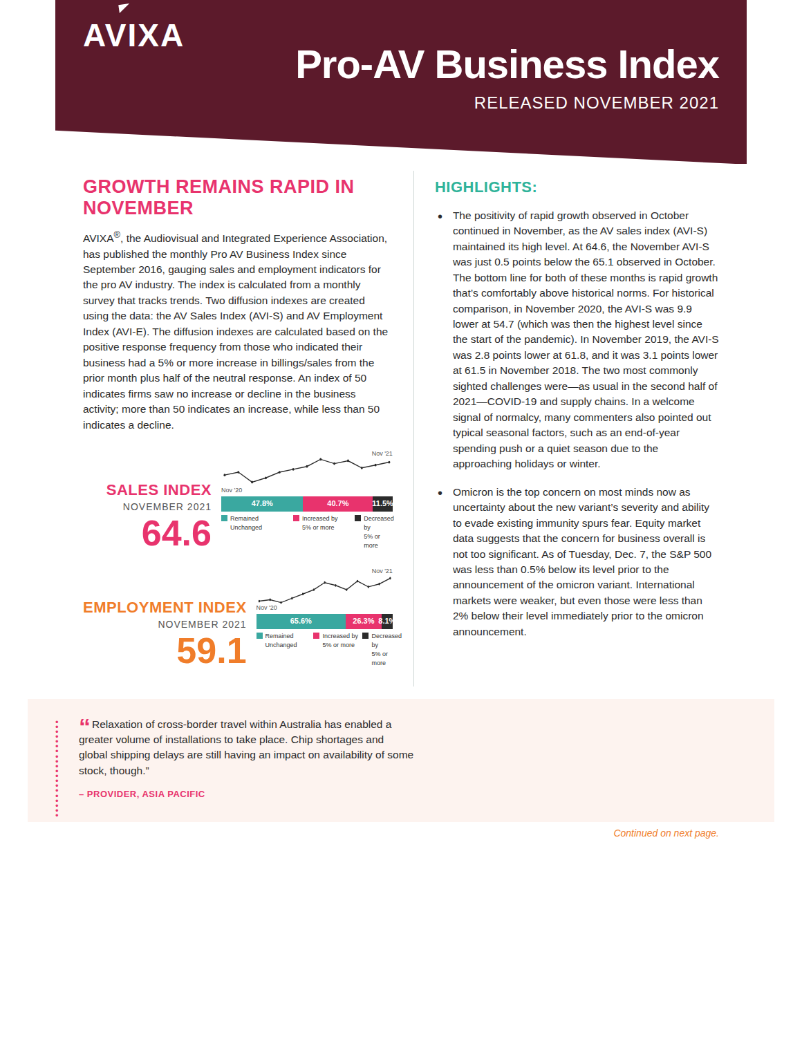AVIXA
Pro-AV Business Index
RELEASED NOVEMBER 2021
Growth remains rapid in November
AVIXA®, the Audiovisual and Integrated Experience Association, has published the monthly Pro AV Business Index since September 2016, gauging sales and employment indicators for the pro AV industry. The index is calculated from a monthly survey that tracks trends. Two diffusion indexes are created using the data: the AV Sales Index (AVI-S) and AV Employment Index (AVI-E). The diffusion indexes are calculated based on the positive response frequency from those who indicated their business had a 5% or more increase in billings/sales from the prior month plus half of the neutral response. An index of 50 indicates firms saw no increase or decline in the business activity; more than 50 indicates an increase, while less than 50 indicates a decline.
Sales Index
November 2021
64.6
Nov '20 Nov '21
47.8% 40.7% 11.5%
Remained
Unchanged
Increased by
5% or more
Decreased by
5% or more
Employment Index
November 2021
59.1
Nov '20 Nov '21
65.6% 26.3% 8.1%
Remained
Unchanged
Increased by
5% or more
Decreased by
5% or more
Highlights:
The positivity of rapid growth observed in October continued in November, as the AV sales index (AVI-S) maintained its high level. At 64.6, the November AVI-S was just 0.5 points below the 65.1 observed in October. The bottom line for both of these months is rapid growth that’s comfortably above historical norms. For historical comparison, in November 2020, the AVI-S was 9.9 lower at 54.7 (which was then the highest level since the start of the pandemic). In November 2019, the AVI-S was 2.8 points lower at 61.8, and it was 3.1 points lower at 61.5 in November 2018. The two most commonly sighted challenges were—as usual in the second half of 2021—COVID-19 and supply chains. In a welcome signal of normalcy, many commenters also pointed out typical seasonal factors, such as an end-of-year spending push or a quiet season due to the approaching holidays or winter.
Omicron is the top concern on most minds now as uncertainty about the new variant’s severity and ability to evade existing immunity spurs fear. Equity market data suggests that the concern for business overall is not too significant. As of Tuesday, Dec. 7, the S&P 500 was less than 0.5% below its level prior to the announcement of the omicron variant. International markets were weaker, but even those were less than 2% below their level immediately prior to the omicron announcement.
••••• ••••• ••••• •••••
“Relaxation of cross-border travel within Australia has enabled a greater volume of installations to take place. Chip shortages and global shipping delays are still having an impact on availability of some stock, though.”
– PROVIDER, ASIA PACIFIC
Continued on next page.